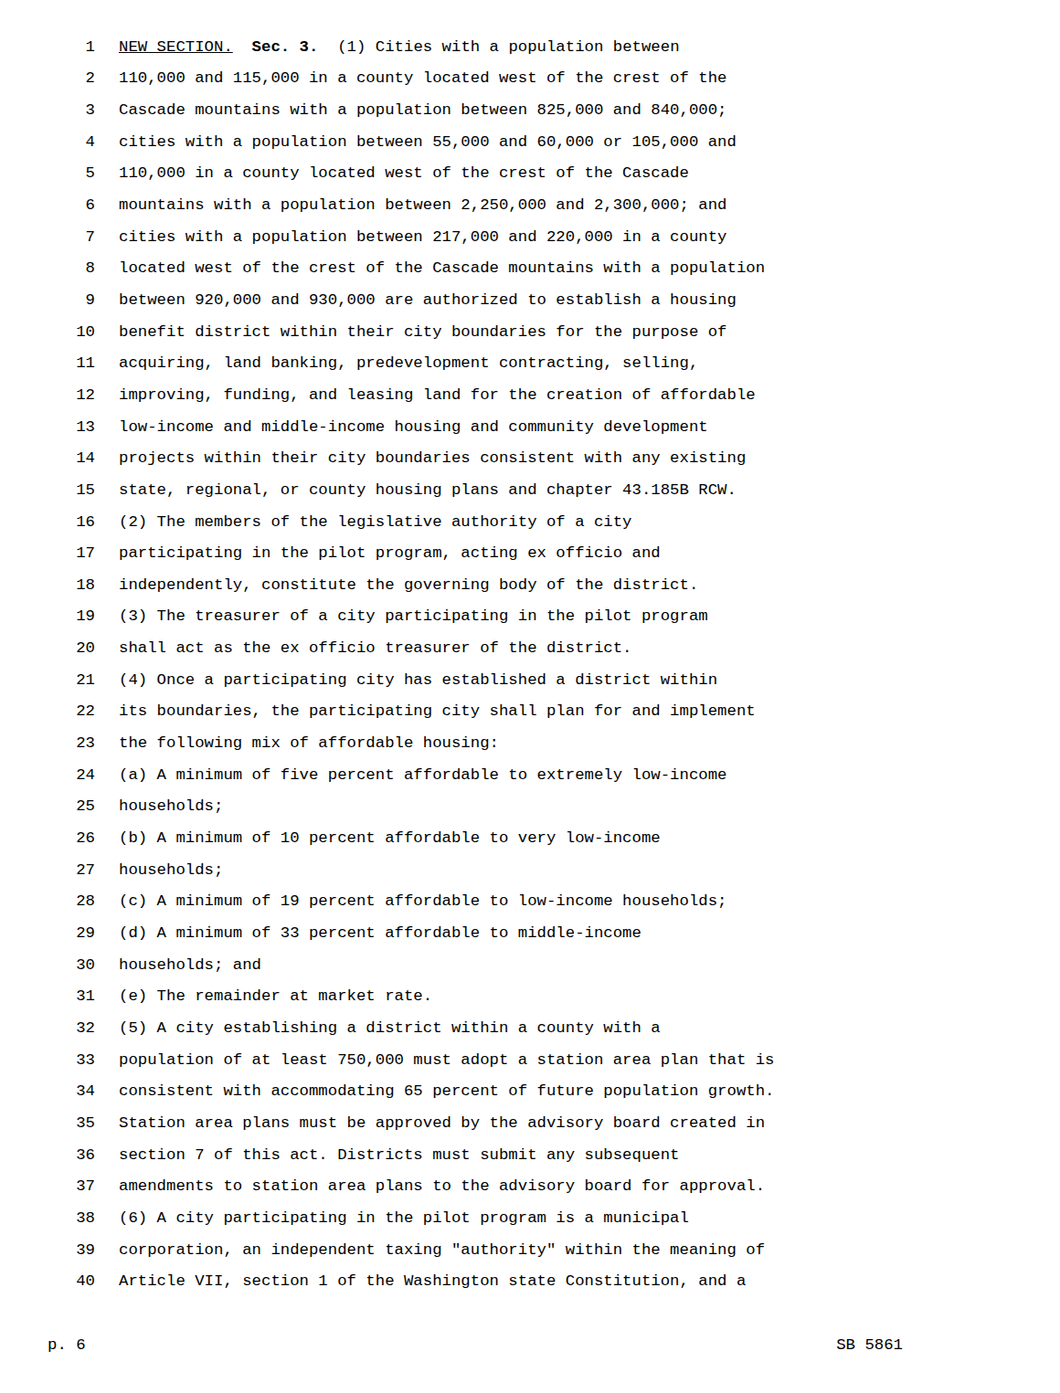1 NEW SECTION. Sec. 3. (1) Cities with a population between
2110,000 and 115,000 in a county located west of the crest of the
3 Cascade mountains with a population between 825,000 and 840,000;
4 cities with a population between 55,000 and 60,000 or 105,000 and
5110,000 in a county located west of the crest of the Cascade
6 mountains with a population between 2,250,000 and 2,300,000; and
7 cities with a population between 217,000 and 220,000 in a county
8 located west of the crest of the Cascade mountains with a population
9 between 920,000 and 930,000 are authorized to establish a housing
10 benefit district within their city boundaries for the purpose of
11 acquiring, land banking, predevelopment contracting, selling,
12 improving, funding, and leasing land for the creation of affordable
13 low-income and middle-income housing and community development
14 projects within their city boundaries consistent with any existing
15 state, regional, or county housing plans and chapter 43.185B RCW.
16(2) The members of the legislative authority of a city
17 participating in the pilot program, acting ex officio and
18 independently, constitute the governing body of the district.
19(3) The treasurer of a city participating in the pilot program
20 shall act as the ex officio treasurer of the district.
21(4) Once a participating city has established a district within
22 its boundaries, the participating city shall plan for and implement
23 the following mix of affordable housing:
24(a) A minimum of five percent affordable to extremely low-income
25 households;
26(b) A minimum of 10 percent affordable to very low-income
27 households;
28(c) A minimum of 19 percent affordable to low-income households;
29(d) A minimum of 33 percent affordable to middle-income
30 households; and
31(e) The remainder at market rate.
32(5) A city establishing a district within a county with a
33 population of at least 750,000 must adopt a station area plan that is
34 consistent with accommodating 65 percent of future population growth.
35 Station area plans must be approved by the advisory board created in
36 section 7 of this act. Districts must submit any subsequent
37 amendments to station area plans to the advisory board for approval.
38(6) A city participating in the pilot program is a municipal
39 corporation, an independent taxing "authority" within the meaning of
40 Article VII, section 1 of the Washington state Constitution, and a
p. 6 SB 5861